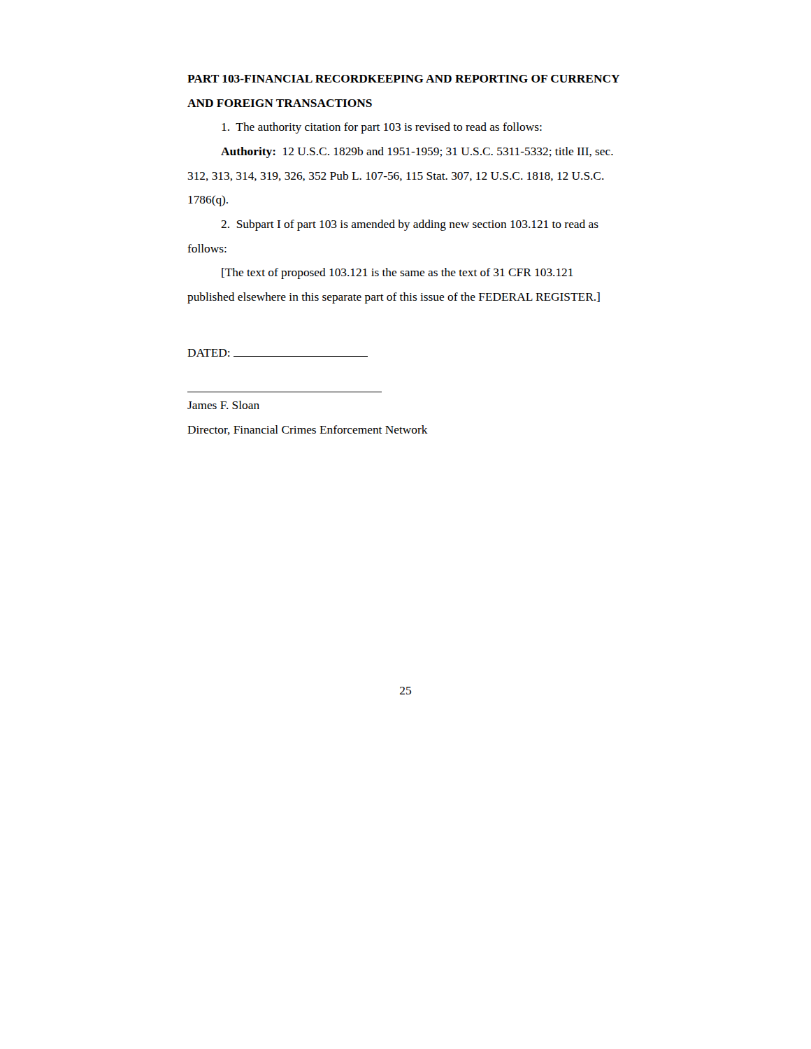Part 103-Financial Recordkeeping and Reporting of Currency and Foreign Transactions
1. The authority citation for part 103 is revised to read as follows:
Authority: 12 U.S.C. 1829b and 1951-1959; 31 U.S.C. 5311-5332; title III, sec. 312, 313, 314, 319, 326, 352 Pub L. 107-56, 115 Stat. 307, 12 U.S.C. 1818, 12 U.S.C. 1786(q).
2. Subpart I of part 103 is amended by adding new section 103.121 to read as follows:
[The text of proposed 103.121 is the same as the text of 31 CFR 103.121 published elsewhere in this separate part of this issue of the FEDERAL REGISTER.]
DATED:
James F. Sloan
Director, Financial Crimes Enforcement Network
25